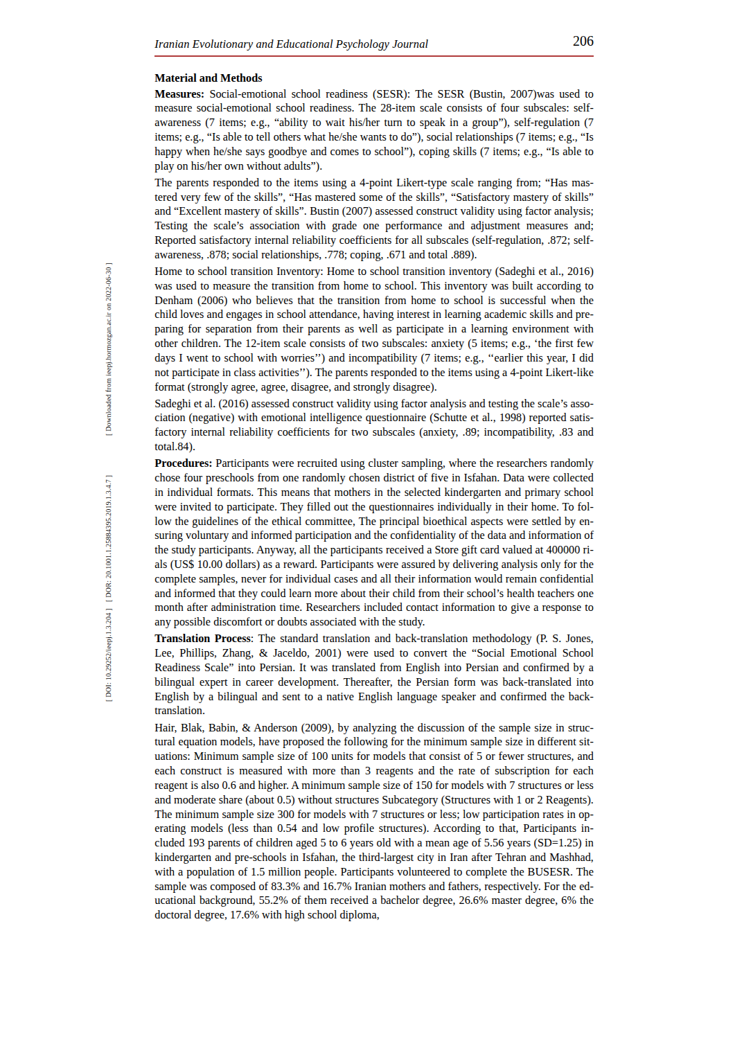Iranian Evolutionary and Educational Psychology Journal
206
Material and Methods
Measures: Social-emotional school readiness (SESR): The SESR (Bustin, 2007)was used to measure social-emotional school readiness. The 28-item scale consists of four subscales: self-awareness (7 items; e.g., “ability to wait his/her turn to speak in a group”), self-regulation (7 items; e.g., “Is able to tell others what he/she wants to do”), social relationships (7 items; e.g., “Is happy when he/she says goodbye and comes to school”), coping skills (7 items; e.g., “Is able to play on his/her own without adults”).
The parents responded to the items using a 4-point Likert-type scale ranging from; “Has mastered very few of the skills”, “Has mastered some of the skills”, “Satisfactory mastery of skills” and “Excellent mastery of skills”. Bustin (2007) assessed construct validity using factor analysis; Testing the scale’s association with grade one performance and adjustment measures and; Reported satisfactory internal reliability coefficients for all subscales (self-regulation, .872; self-awareness, .878; social relationships, .778; coping, .671 and total .889).
Home to school transition Inventory: Home to school transition inventory (Sadeghi et al., 2016) was used to measure the transition from home to school. This inventory was built according to Denham (2006) who believes that the transition from home to school is successful when the child loves and engages in school attendance, having interest in learning academic skills and preparing for separation from their parents as well as participate in a learning environment with other children. The 12-item scale consists of two subscales: anxiety (5 items; e.g., ‘the first few days I went to school with worries’’) and incompatibility (7 items; e.g., ‘‘earlier this year, I did not participate in class activities’’). The parents responded to the items using a 4-point Likert-like format (strongly agree, agree, disagree, and strongly disagree).
Sadeghi et al. (2016) assessed construct validity using factor analysis and testing the scale’s association (negative) with emotional intelligence questionnaire (Schutte et al., 1998) reported satisfactory internal reliability coefficients for two subscales (anxiety, .89; incompatibility, .83 and total.84).
Procedures: Participants were recruited using cluster sampling, where the researchers randomly chose four preschools from one randomly chosen district of five in Isfahan. Data were collected in individual formats. This means that mothers in the selected kindergarten and primary school were invited to participate. They filled out the questionnaires individually in their home. To follow the guidelines of the ethical committee, The principal bioethical aspects were settled by ensuring voluntary and informed participation and the confidentiality of the data and information of the study participants. Anyway, all the participants received a Store gift card valued at 400000 rials (US$ 10.00 dollars) as a reward. Participants were assured by delivering analysis only for the complete samples, never for individual cases and all their information would remain confidential and informed that they could learn more about their child from their school’s health teachers one month after administration time. Researchers included contact information to give a response to any possible discomfort or doubts associated with the study.
Translation Process: The standard translation and back-translation methodology (P. S. Jones, Lee, Phillips, Zhang, & Jaceldo, 2001) were used to convert the “Social Emotional School Readiness Scale” into Persian. It was translated from English into Persian and confirmed by a bilingual expert in career development. Thereafter, the Persian form was back-translated into English by a bilingual and sent to a native English language speaker and confirmed the back-translation.
Hair, Blak, Babin, & Anderson (2009), by analyzing the discussion of the sample size in structural equation models, have proposed the following for the minimum sample size in different situations: Minimum sample size of 100 units for models that consist of 5 or fewer structures, and each construct is measured with more than 3 reagents and the rate of subscription for each reagent is also 0.6 and higher. A minimum sample size of 150 for models with 7 structures or less and moderate share (about 0.5) without structures Subcategory (Structures with 1 or 2 Reagents). The minimum sample size 300 for models with 7 structures or less; low participation rates in operating models (less than 0.54 and low profile structures). According to that, Participants included 193 parents of children aged 5 to 6 years old with a mean age of 5.56 years (SD=1.25) in kindergarten and pre-schools in Isfahan, the third-largest city in Iran after Tehran and Mashhad, with a population of 1.5 million people. Participants volunteered to complete the BUSESR. The sample was composed of 83.3% and 16.7% Iranian mothers and fathers, respectively. For the educational background, 55.2% of them received a bachelor degree, 26.6% master degree, 6% the doctoral degree, 17.6% with high school diploma,
[ Downloaded from ieepj.hormozgan.ac.ir on 2022-06-30 ]
[ DOR: 20.1001.1.25884395.2019.1.3.4.7 ]
[ DOI: 10.29252/ieepj.1.3.204 ]